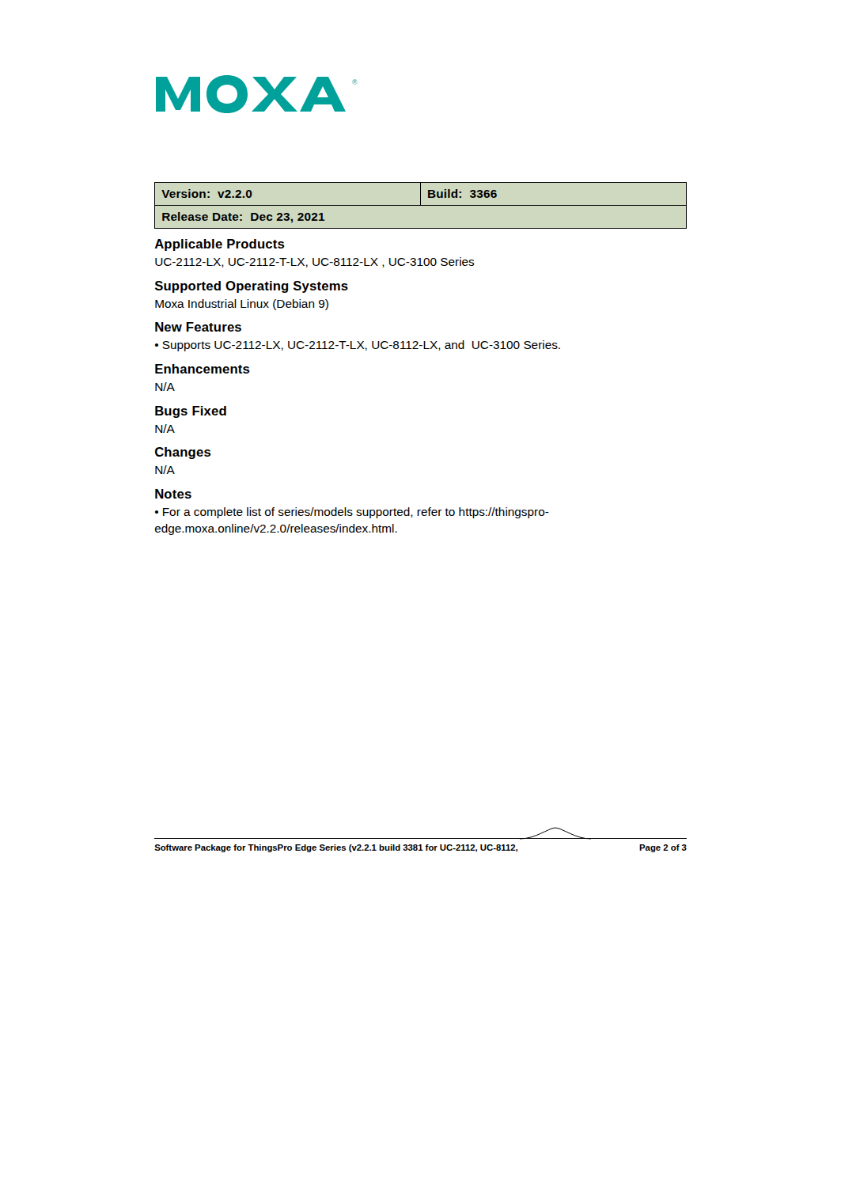®
| Version: v2.2.0 | Build: 3366 |
| Release Date: Dec 23, 2021 |
Applicable Products
UC-2112-LX, UC-2112-T-LX, UC-8112-LX , UC-3100 Series
Supported Operating Systems
Moxa Industrial Linux (Debian 9)
New Features
• Supports UC-2112-LX, UC-2112-T-LX, UC-8112-LX, and UC-3100 Series.
Enhancements
N/A
Bugs Fixed
N/A
Changes
N/A
Notes
• For a complete list of series/models supported, refer to https://thingspro-edge.moxa.online/v2.2.0/releases/index.html.
Software Package for ThingsPro Edge Series (v2.2.1 build 3381 for UC-2112, UC-8112,
Page 2 of 3